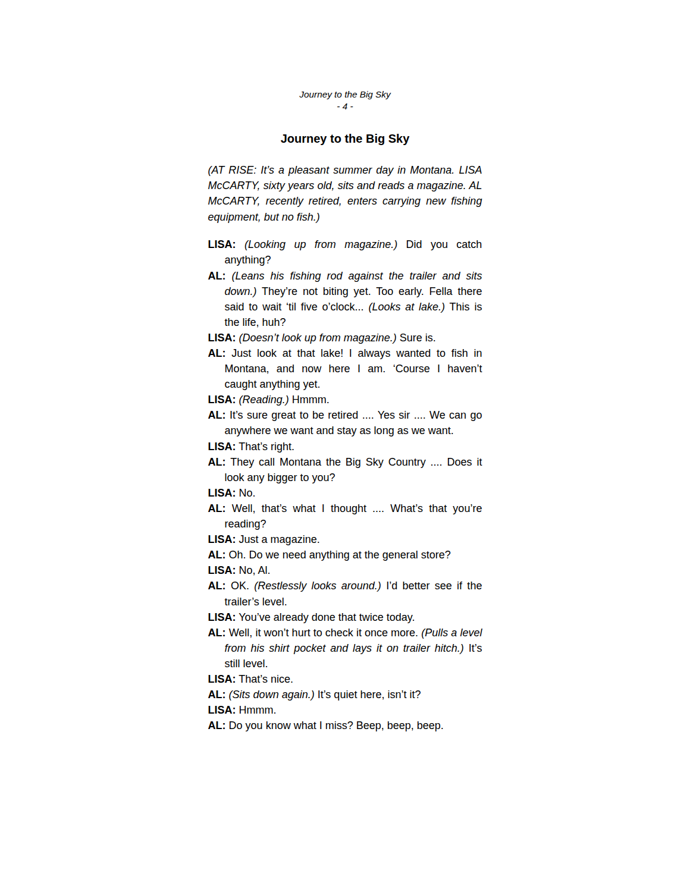Journey to the Big Sky
- 4 -
Journey to the Big Sky
(AT RISE: It’s a pleasant summer day in Montana. LISA McCARTY, sixty years old, sits and reads a magazine. AL McCARTY, recently retired, enters carrying new fishing equipment, but no fish.)
LISA: (Looking up from magazine.) Did you catch anything?
AL: (Leans his fishing rod against the trailer and sits down.) They’re not biting yet. Too early. Fella there said to wait ‘til five o’clock... (Looks at lake.) This is the life, huh?
LISA: (Doesn’t look up from magazine.) Sure is.
AL: Just look at that lake! I always wanted to fish in Montana, and now here I am. ‘Course I haven’t caught anything yet.
LISA: (Reading.) Hmmm.
AL: It’s sure great to be retired .... Yes sir .... We can go anywhere we want and stay as long as we want.
LISA: That’s right.
AL: They call Montana the Big Sky Country .... Does it look any bigger to you?
LISA: No.
AL: Well, that’s what I thought .... What’s that you’re reading?
LISA: Just a magazine.
AL: Oh. Do we need anything at the general store?
LISA: No, Al.
AL: OK. (Restlessly looks around.) I’d better see if the trailer’s level.
LISA: You’ve already done that twice today.
AL: Well, it won’t hurt to check it once more. (Pulls a level from his shirt pocket and lays it on trailer hitch.) It’s still level.
LISA: That’s nice.
AL: (Sits down again.) It’s quiet here, isn’t it?
LISA: Hmmm.
AL: Do you know what I miss? Beep, beep, beep.